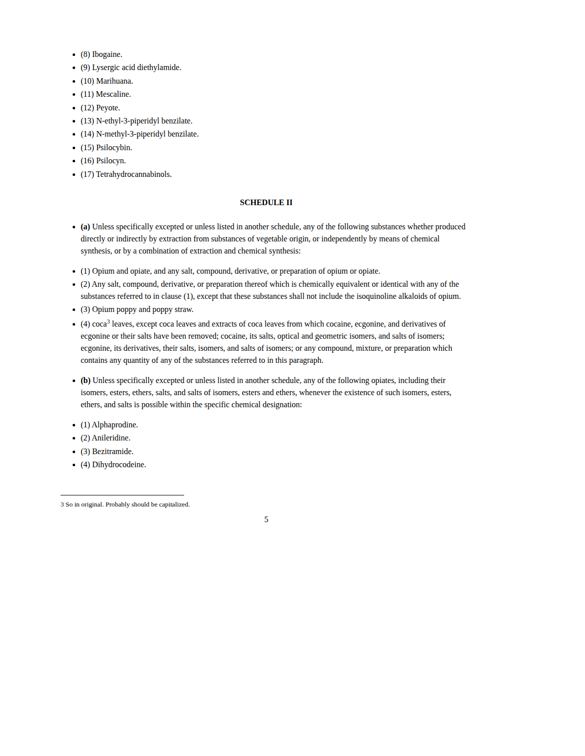(8) Ibogaine.
(9) Lysergic acid diethylamide.
(10) Marihuana.
(11) Mescaline.
(12) Peyote.
(13) N-ethyl-3-piperidyl benzilate.
(14) N-methyl-3-piperidyl benzilate.
(15) Psilocybin.
(16) Psilocyn.
(17) Tetrahydrocannabinols.
SCHEDULE II
(a) Unless specifically excepted or unless listed in another schedule, any of the following substances whether produced directly or indirectly by extraction from substances of vegetable origin, or independently by means of chemical synthesis, or by a combination of extraction and chemical synthesis:
(1) Opium and opiate, and any salt, compound, derivative, or preparation of opium or opiate.
(2) Any salt, compound, derivative, or preparation thereof which is chemically equivalent or identical with any of the substances referred to in clause (1), except that these substances shall not include the isoquinoline alkaloids of opium.
(3) Opium poppy and poppy straw.
(4) coca3 leaves, except coca leaves and extracts of coca leaves from which cocaine, ecgonine, and derivatives of ecgonine or their salts have been removed; cocaine, its salts, optical and geometric isomers, and salts of isomers; ecgonine, its derivatives, their salts, isomers, and salts of isomers; or any compound, mixture, or preparation which contains any quantity of any of the substances referred to in this paragraph.
(b) Unless specifically excepted or unless listed in another schedule, any of the following opiates, including their isomers, esters, ethers, salts, and salts of isomers, esters and ethers, whenever the existence of such isomers, esters, ethers, and salts is possible within the specific chemical designation:
(1) Alphaprodine.
(2) Anileridine.
(3) Bezitramide.
(4) Dihydrocodeine.
3 So in original. Probably should be capitalized.
5